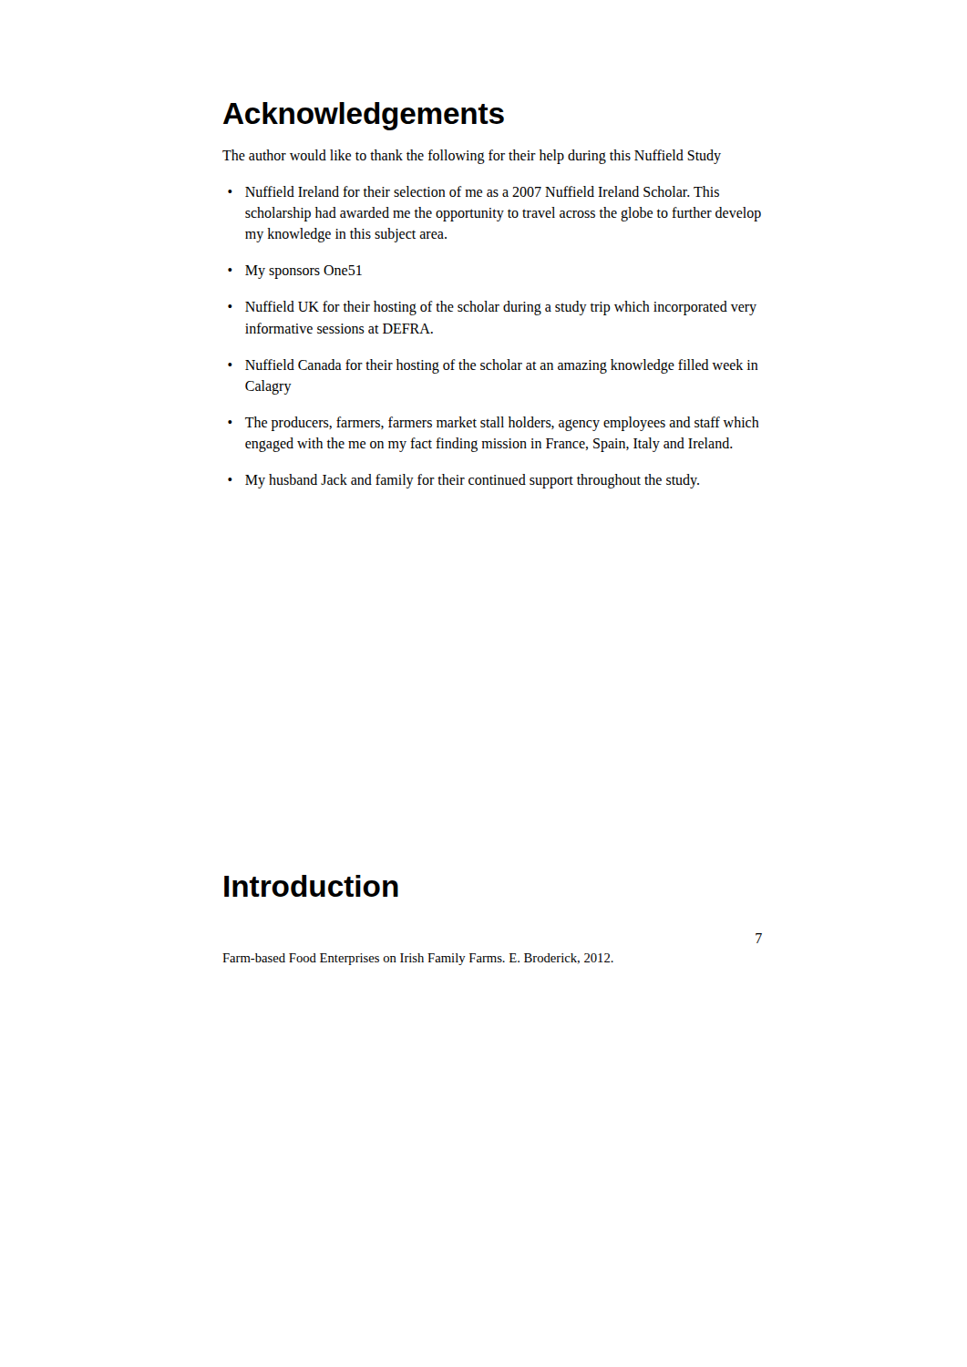Acknowledgements
The author would like to thank the following for their help during this Nuffield Study
Nuffield Ireland for their selection of me as a 2007 Nuffield Ireland Scholar. This scholarship had awarded me the opportunity to travel across the globe to further develop my knowledge in this subject area.
My sponsors One51
Nuffield UK for their hosting of the scholar during a study trip which incorporated very informative sessions at DEFRA.
Nuffield Canada for their hosting of the scholar at an amazing knowledge filled week in Calagry
The producers, farmers, farmers market stall holders, agency employees and staff which engaged with the me on my fact finding mission in France, Spain, Italy and Ireland.
My husband Jack and family for their continued support throughout the study.
Introduction
7 Farm-based Food Enterprises on Irish Family Farms. E. Broderick, 2012.